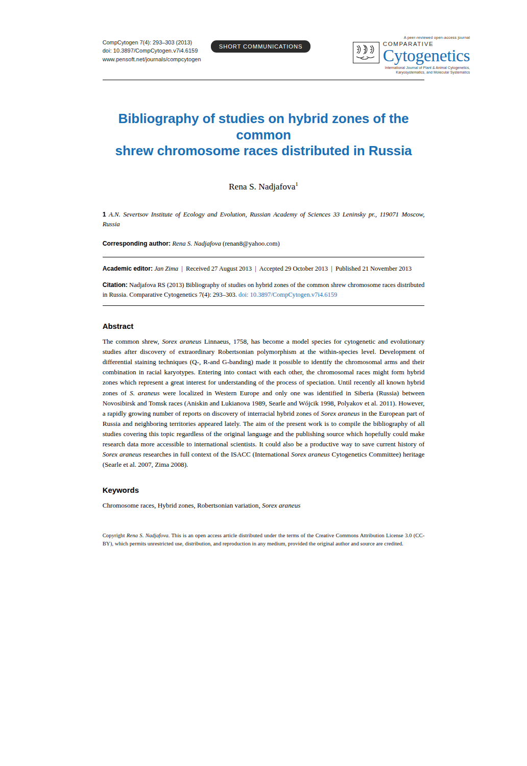CompCytogen 7(4): 293–303 (2013)
doi: 10.3897/CompCytogen.v7i4.6159
www.pensoft.net/journals/compcytogen
Short Communications
A peer-reviewed open-access journal
COMPARATIVE
Cytogenetics
International Journal of Plant & Animal Cytogenetics,
Karyosystematics, and Molecular Systematics
Bibliography of studies on hybrid zones of the common
shrew chromosome races distributed in Russia
Rena S. Nadjafova1
1 A.N. Severtsov Institute of Ecology and Evolution, Russian Academy of Sciences 33 Leninsky pr., 119071 Moscow, Russia
Corresponding author: Rena S. Nadjafova (renan8@yahoo.com)
Academic editor: Jan Zima | Received 27 August 2013 | Accepted 29 October 2013 | Published 21 November 2013
Citation: Nadjafova RS (2013) Bibliography of studies on hybrid zones of the common shrew chromosome races distributed in Russia. Comparative Cytogenetics 7(4): 293–303. doi: 10.3897/CompCytogen.v7i4.6159
Abstract
The common shrew, Sorex araneus Linnaeus, 1758, has become a model species for cytogenetic and evolutionary studies after discovery of extraordinary Robertsonian polymorphism at the within-species level. Development of differential staining techniques (Q-, R-and G-banding) made it possible to identify the chromosomal arms and their combination in racial karyotypes. Entering into contact with each other, the chromosomal races might form hybrid zones which represent a great interest for understanding of the process of speciation. Until recently all known hybrid zones of S. araneus were localized in Western Europe and only one was identified in Siberia (Russia) between Novosibirsk and Tomsk races (Aniskin and Lukianova 1989, Searle and Wójcik 1998, Polyakov et al. 2011). However, a rapidly growing number of reports on discovery of interracial hybrid zones of Sorex araneus in the European part of Russia and neighboring territories appeared lately. The aim of the present work is to compile the bibliography of all studies covering this topic regardless of the original language and the publishing source which hopefully could make research data more accessible to international scientists. It could also be a productive way to save current history of Sorex araneus researches in full context of the ISACC (International Sorex araneus Cytogenetics Committee) heritage (Searle et al. 2007, Zima 2008).
Keywords
Chromosome races, Hybrid zones, Robertsonian variation, Sorex araneus
Copyright Rena S. Nadjafova. This is an open access article distributed under the terms of the Creative Commons Attribution License 3.0 (CC-BY), which permits unrestricted use, distribution, and reproduction in any medium, provided the original author and source are credited.